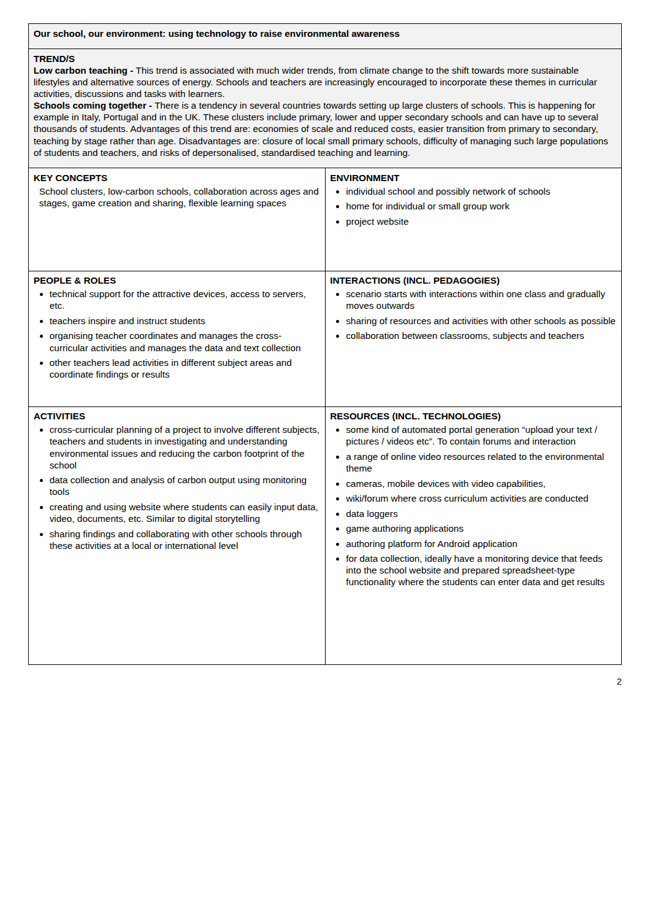| Our school, our environment: using technology to raise environmental awareness |
| TREND/S Low carbon teaching - This trend is associated with much wider trends, from climate change to the shift towards more sustainable lifestyles and alternative sources of energy. Schools and teachers are increasingly encouraged to incorporate these themes in curricular activities, discussions and tasks with learners. Schools coming together - There is a tendency in several countries towards setting up large clusters of schools. This is happening for example in Italy, Portugal and in the UK. These clusters include primary, lower and upper secondary schools and can have up to several thousands of students. Advantages of this trend are: economies of scale and reduced costs, easier transition from primary to secondary, teaching by stage rather than age. Disadvantages are: closure of local small primary schools, difficulty of managing such large populations of students and teachers, and risks of depersonalised, standardised teaching and learning. |
| KEY CONCEPTS School clusters, low-carbon schools, collaboration across ages and stages, game creation and sharing, flexible learning spaces | ENVIRONMENT individual school and possibly network of schools home for individual or small group work project website |
| PEOPLE & ROLES technical support for the attractive devices, access to servers, etc. teachers inspire and instruct students organising teacher coordinates and manages the cross-curricular activities and manages the data and text collection other teachers lead activities in different subject areas and coordinate findings or results | INTERACTIONS (INCL. PEDAGOGIES) scenario starts with interactions within one class and gradually moves outwards sharing of resources and activities with other schools as possible collaboration between classrooms, subjects and teachers |
| ACTIVITIES cross-curricular planning of a project to involve different subjects, teachers and students in investigating and understanding environmental issues and reducing the carbon footprint of the school data collection and analysis of carbon output using monitoring tools creating and using website where students can easily input data, video, documents, etc. Similar to digital storytelling sharing findings and collaborating with other schools through these activities at a local or international level | RESOURCES (INCL. TECHNOLOGIES) some kind of automated portal generation “upload your text / pictures / videos etc”. To contain forums and interaction a range of online video resources related to the environmental theme cameras, mobile devices with video capabilities, wiki/forum where cross curriculum activities are conducted data loggers game authoring applications authoring platform for Android application for data collection, ideally have a monitoring device that feeds into the school website and prepared spreadsheet-type functionality where the students can enter data and get results |
2